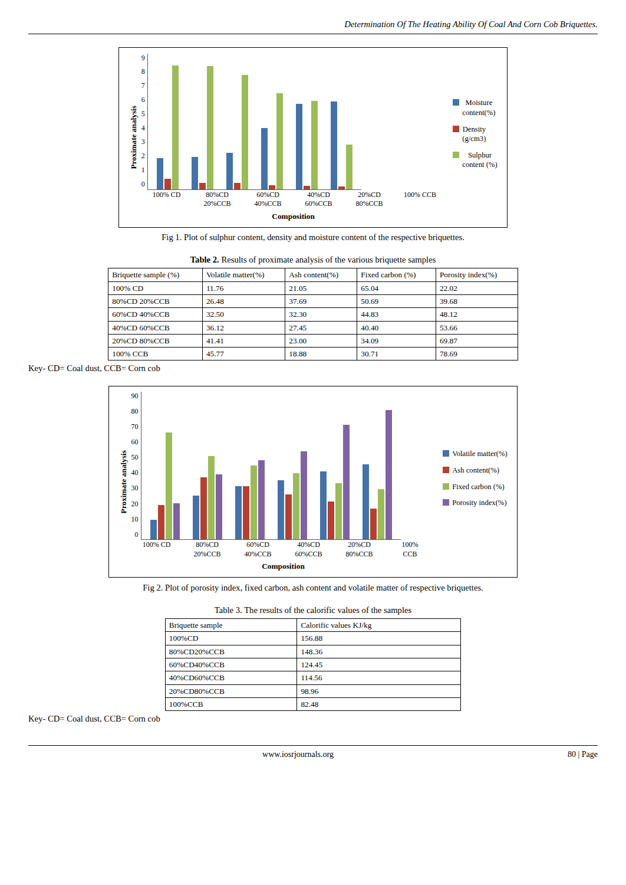Determination Of The Heating Ability Of Coal And Corn Cob Briquettes.
Proximate analysis
9876543210
100% CD
80%CD
20%CCB
60%CD
40%CCB
40%CD
60%CCB
20%CD
80%CCB
100% CCB
Composition
Moisture
content(%)
Density
(g/cm3)
Sulphur
content (%)
Fig 1. Plot of sulphur content, density and moisture content of the respective briquettes.
Table 2. Results of proximate analysis of the various briquette samples
| Briquette sample (%) | Volatile matter(%) | Ash content(%) | Fixed carbon (%) | Porosity index(%) |
| 100% CD | 11.76 | 21.05 | 65.04 | 22.02 |
| 80%CD 20%CCB | 26.48 | 37.69 | 50.69 | 39.68 |
| 60%CD 40%CCB | 32.50 | 32.30 | 44.83 | 48.12 |
| 40%CD 60%CCB | 36.12 | 27.45 | 40.40 | 53.66 |
| 20%CD 80%CCB | 41.41 | 23.00 | 34.09 | 69.87 |
| 100% CCB | 45.77 | 18.88 | 30.71 | 78.69 |
Key- CD= Coal dust, CCB= Corn cob
Proximate analysis
9080706050403020100
100% CD
80%CD
20%CCB
60%CD
40%CCB
40%CD
60%CCB
20%CD
80%CCB
100%
CCB
Composition
Volatile matter(%)
Ash content(%)
Fixed carbon (%)
Porosity index(%)
Fig 2. Plot of porosity index, fixed carbon, ash content and volatile matter of respective briquettes.
Table 3. The results of the calorific values of the samples
| Briquette sample | Calorific values KJ/kg |
| 100%CD | 156.88 |
| 80%CD20%CCB | 148.36 |
| 60%CD40%CCB | 124.45 |
| 40%CD60%CCB | 114.56 |
| 20%CD80%CCB | 98.96 |
| 100%CCB | 82.48 |
Key- CD= Coal dust, CCB= Corn cob
www.iosrjournals.org
80 | Page